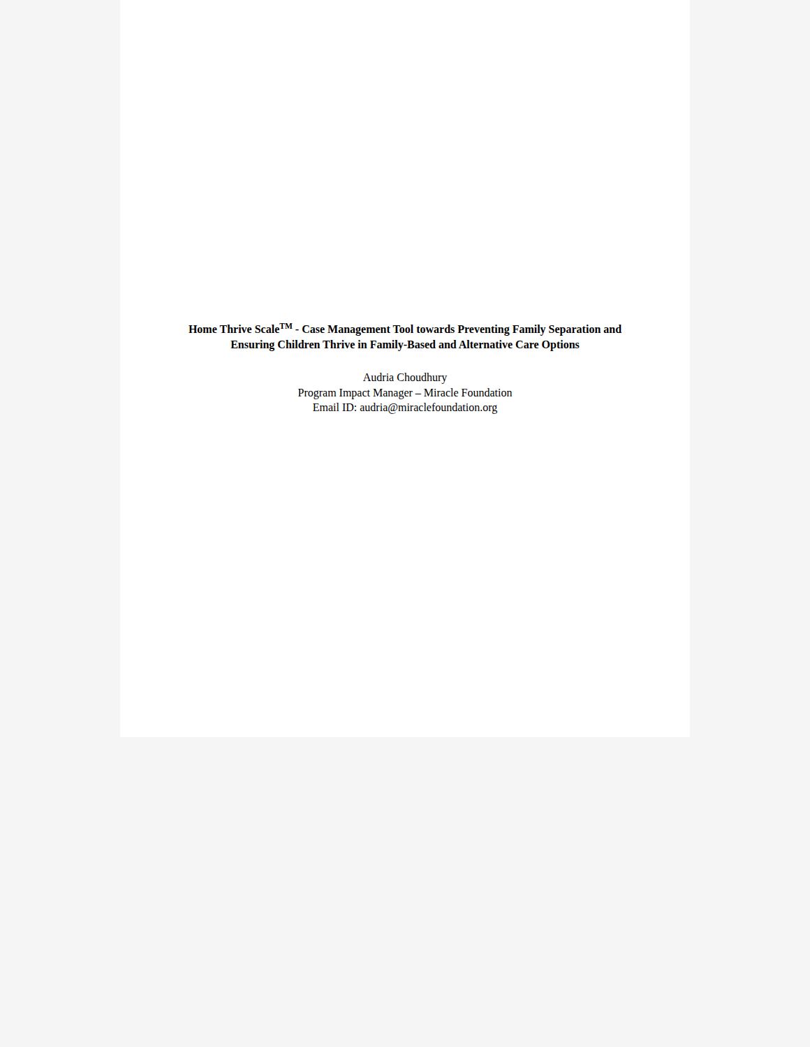Home Thrive ScaleTM - Case Management Tool towards Preventing Family Separation and Ensuring Children Thrive in Family-Based and Alternative Care Options
Audria Choudhury
Program Impact Manager – Miracle Foundation
Email ID: audria@miraclefoundation.org